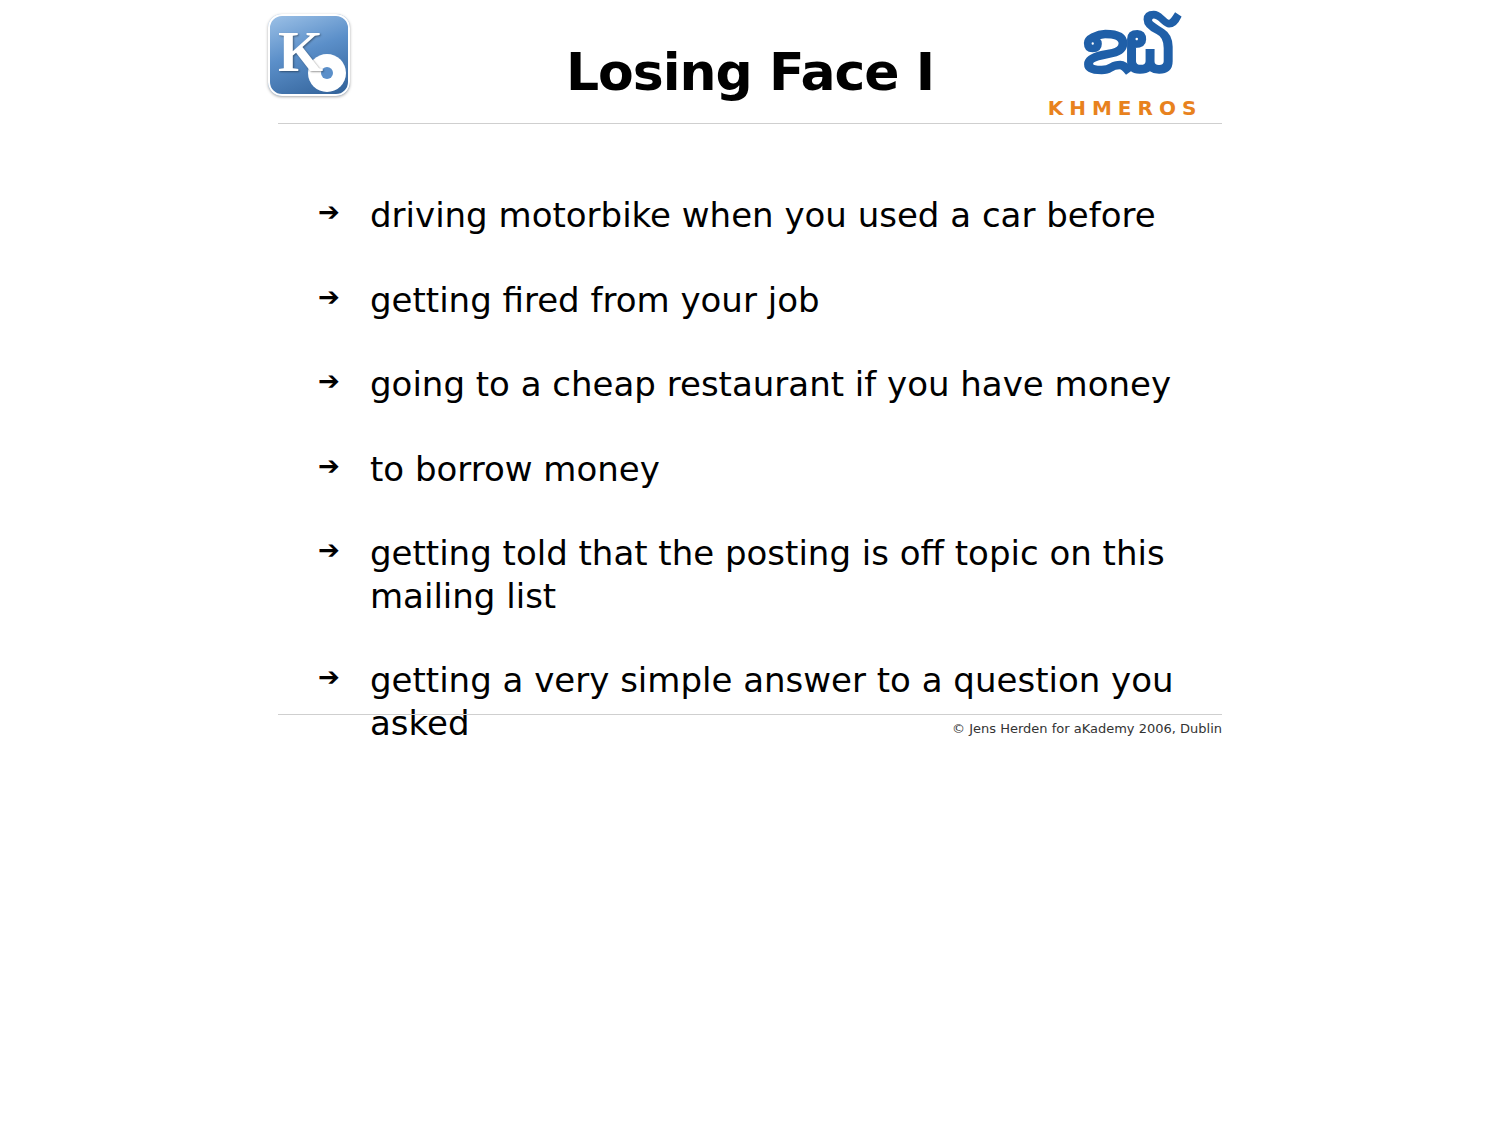ຂ໖ KHMEROS
Losing Face I
driving motorbike when you used a car before
getting fired from your job
going to a cheap restaurant if you have money
to borrow money
getting told that the posting is off topic on this mailing list
getting a very simple answer to a question you asked
© Jens Herden for aKademy 2006, Dublin